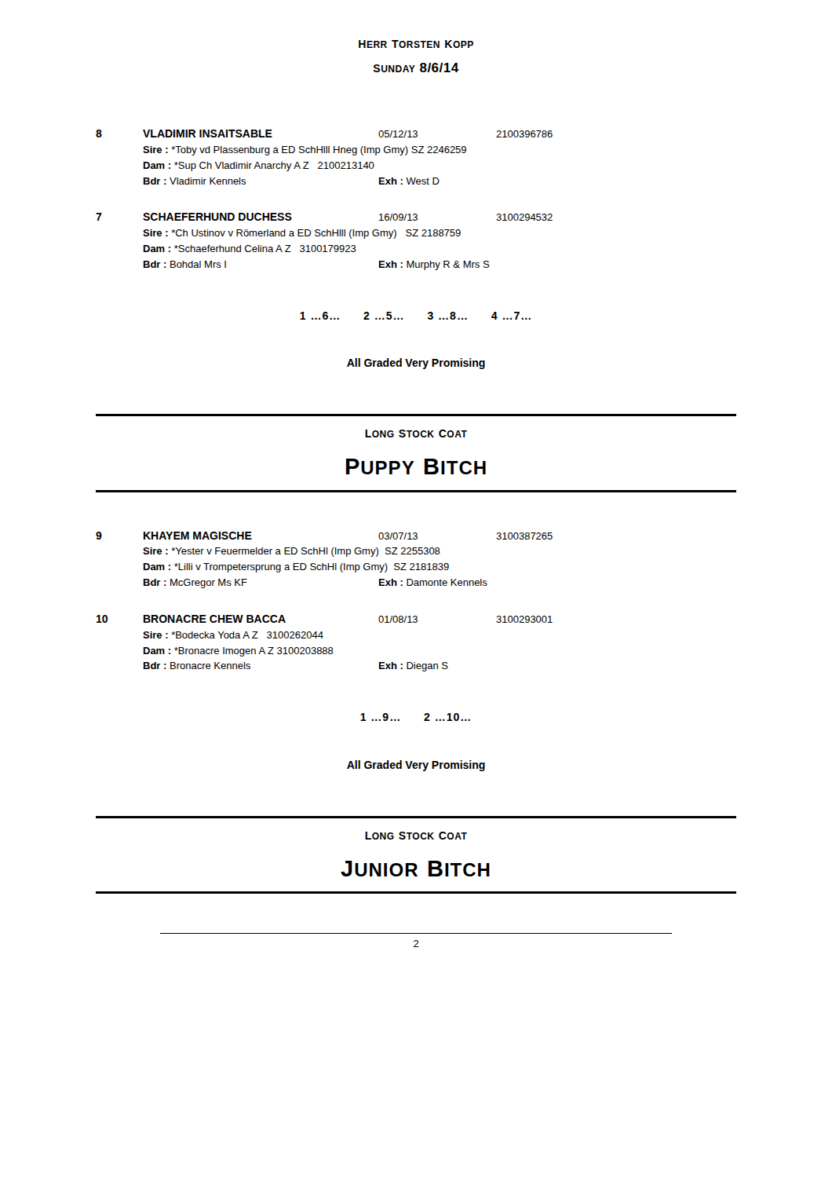Herr Torsten Kopp
Sunday 8/6/14
8
VLADIMIR INSAITSABLE 05/12/13 2100396786
Sire : *Toby vd Plassenburg a ED SchHlll Hneg (Imp Gmy) SZ 2246259
Dam : *Sup Ch Vladimir Anarchy A Z 2100213140
Bdr : Vladimir Kennels Exh : West D
7
SCHAEFERHUND DUCHESS 16/09/13 3100294532
Sire : *Ch Ustinov v Römerland a ED SchHlll (Imp Gmy) SZ 2188759
Dam : *Schaeferhund Celina A Z 3100179923
Bdr : Bohdal Mrs I Exh : Murphy R & Mrs S
1 …6… 2 …5… 3 …8… 4 …7…
All Graded Very Promising
Long Stock Coat
Puppy Bitch
9
KHAYEM MAGISCHE 03/07/13 3100387265
Sire : *Yester v Feuermelder a ED SchHl (Imp Gmy) SZ 2255308
Dam : *Lilli v Trompetersprung a ED SchHl (Imp Gmy) SZ 2181839
Bdr : McGregor Ms KF Exh : Damonte Kennels
10
BRONACRE CHEW BACCA 01/08/13 3100293001
Sire : *Bodecka Yoda A Z 3100262044
Dam : *Bronacre Imogen A Z 3100203888
Bdr : Bronacre Kennels Exh : Diegan S
1 …9… 2 …10…
All Graded Very Promising
Long Stock Coat
Junior Bitch
2